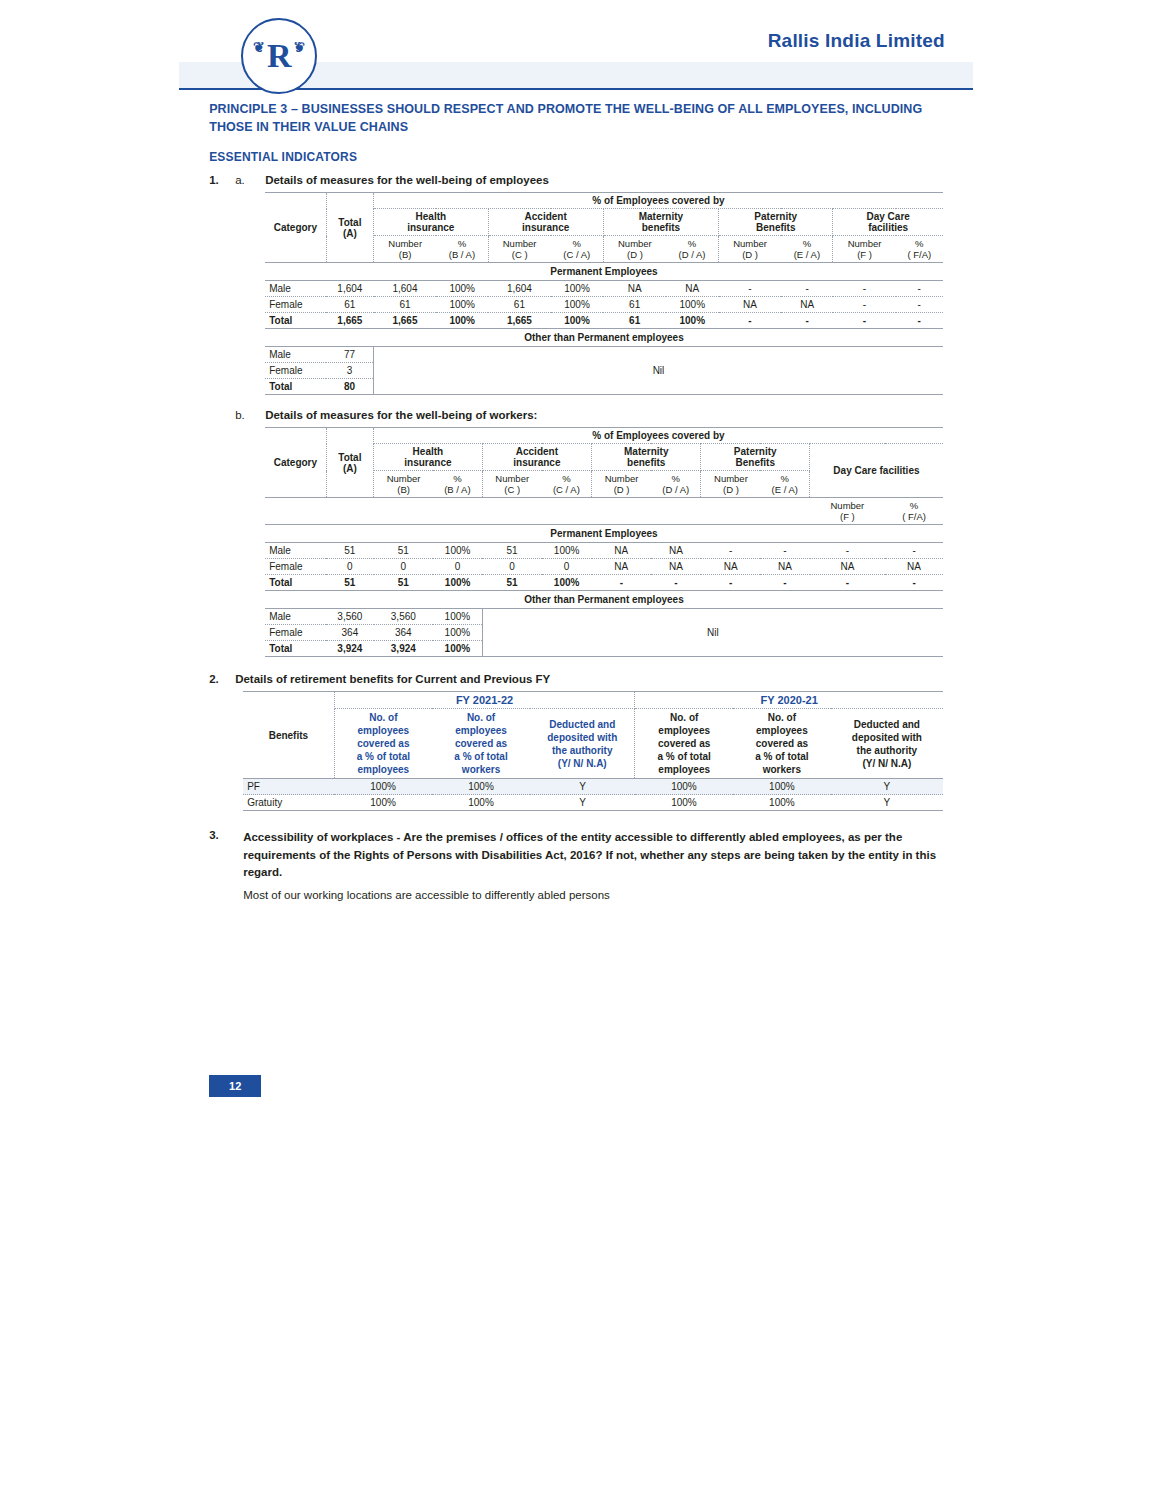R
Rallis India Limited
PRINCIPLE 3 – BUSINESSES SHOULD RESPECT AND PROMOTE THE WELL-BEING OF ALL EMPLOYEES, INCLUDING THOSE IN THEIR VALUE CHAINS
ESSENTIAL INDICATORS
1.
a.
Details of measures for the well-being of employees
| Category | Total (A) | % of Employees covered by |
| Health insurance | Accident insurance | Maternity benefits | Paternity Benefits | Day Care facilities |
| Number (B) | % (B / A) | Number (C ) | % (C / A) | Number (D ) | % (D / A) | Number (D ) | % (E / A) | Number (F ) | % ( F/A) |
| Permanent Employees |
| Male | 1,604 | 1,604 | 100% | 1,604 | 100% | NA | NA | - | - | - | - |
| Female | 61 | 61 | 100% | 61 | 100% | 61 | 100% | NA | NA | - | - |
| Total | 1,665 | 1,665 | 100% | 1,665 | 100% | 61 | 100% | - | - | - | - |
| Other than Permanent employees |
| Male | 77 | Nil |
| Female | 3 |
| Total | 80 |
b.
Details of measures for the well-being of workers:
| Category | Total (A) | % of Employees covered by |
| Health insurance | Accident insurance | Maternity benefits | Paternity Benefits | Day Care facilities |
| Number (B) | % (B / A) | Number (C ) | % (C / A) | Number (D ) | % (D / A) | Number (D ) | % (E / A) |
| | | Number (F ) | % ( F/A) |
| Permanent Employees |
| Male | 51 | 51 | 100% | 51 | 100% | NA | NA | - | - | - | - |
| Female | 0 | 0 | 0 | 0 | 0 | NA | NA | NA | NA | NA | NA |
| Total | 51 | 51 | 100% | 51 | 100% | - | - | - | - | - | - |
| Other than Permanent employees |
| Male | 3,560 | 3,560 | 100% | Nil |
| Female | 364 | 364 | 100% |
| Total | 3,924 | 3,924 | 100% |
2.
Details of retirement benefits for Current and Previous FY
| Benefits | FY 2021-22 | FY 2020-21 |
| No. of employees covered as a % of total employees | No. of employees covered as a % of total workers | Deducted and deposited with the authority (Y/ N/ N.A) | No. of employees covered as a % of total employees | No. of employees covered as a % of total workers | Deducted and deposited with the authority (Y/ N/ N.A) |
| PF | 100% | 100% | Y | 100% | 100% | Y |
| Gratuity | 100% | 100% | Y | 100% | 100% | Y |
3.
Accessibility of workplaces - Are the premises / offices of the entity accessible to differently abled employees, as per the requirements of the Rights of Persons with Disabilities Act, 2016? If not, whether any steps are being taken by the entity in this regard.
Most of our working locations are accessible to differently abled persons
12